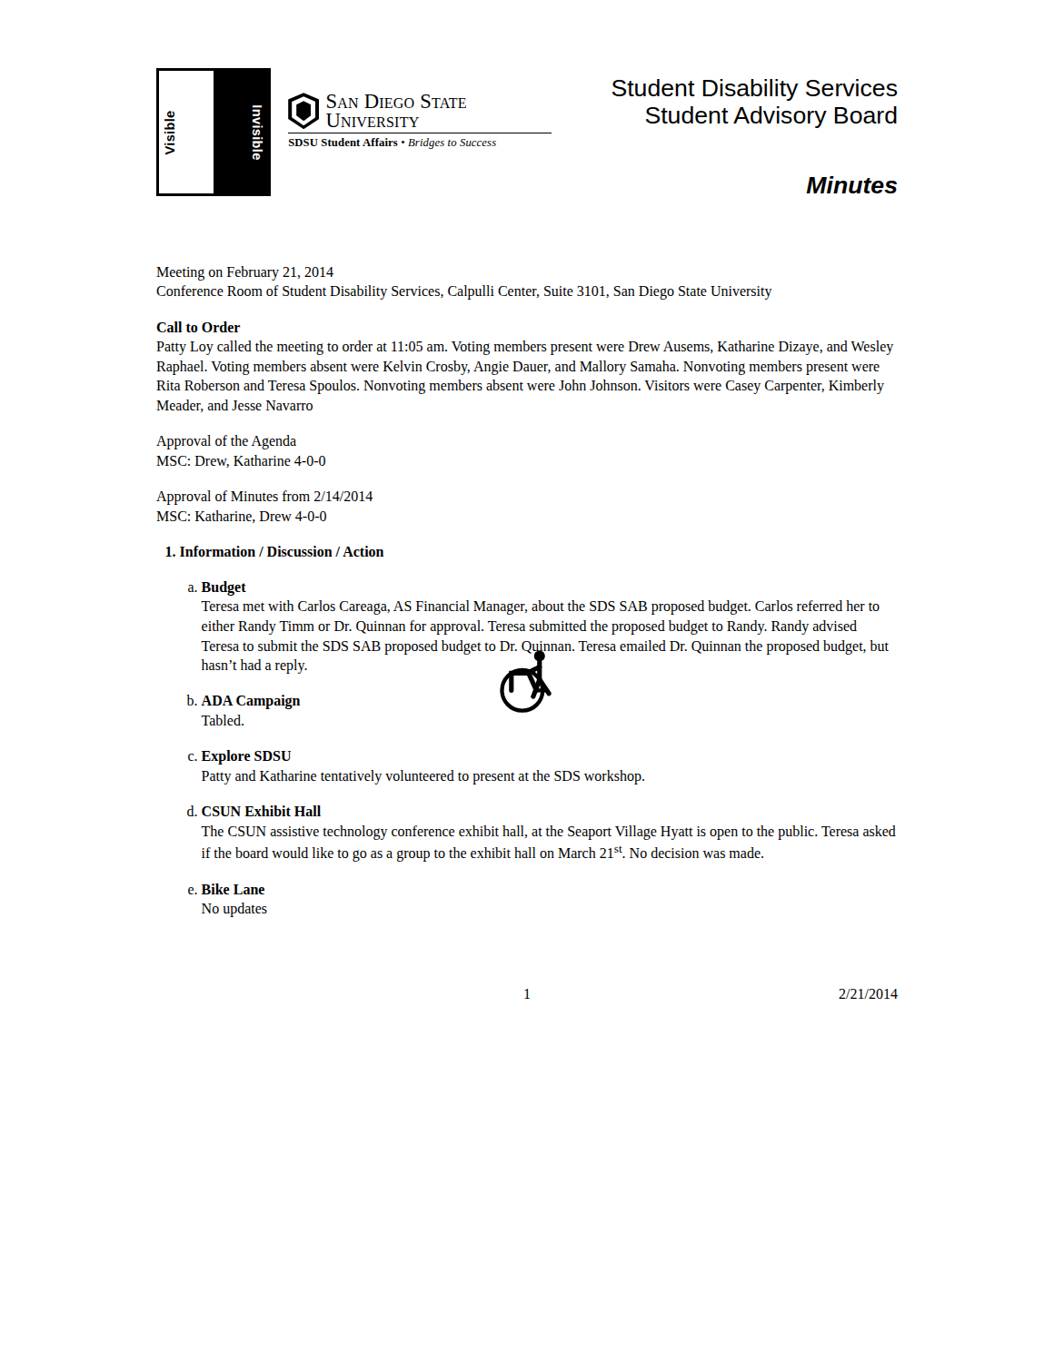Visible
Invisible
San Diego State University
SDSU Student Affairs • Bridges to Success
Student Disability Services
Student Advisory Board
Minutes
Meeting on February 21, 2014
Conference Room of Student Disability Services, Calpulli Center, Suite 3101, San Diego State University
Call to Order
Patty Loy called the meeting to order at 11:05 am. Voting members present were Drew Ausems, Katharine Dizaye, and Wesley Raphael. Voting members absent were Kelvin Crosby, Angie Dauer, and Mallory Samaha. Nonvoting members present were Rita Roberson and Teresa Spoulos. Nonvoting members absent were John Johnson. Visitors were Casey Carpenter, Kimberly Meader, and Jesse Navarro
Approval of the Agenda
MSC: Drew, Katharine 4-0-0
Approval of Minutes from 2/14/2014
MSC: Katharine, Drew 4-0-0
Information / Discussion / Action
Budget Teresa met with Carlos Careaga, AS Financial Manager, about the SDS SAB proposed budget. Carlos referred her to either Randy Timm or Dr. Quinnan for approval. Teresa submitted the proposed budget to Randy. Randy advised Teresa to submit the SDS SAB proposed budget to Dr. Quinnan. Teresa emailed Dr. Quinnan the proposed budget, but hasn’t had a reply.
ADA Campaign Tabled.
Explore SDSU Patty and Katharine tentatively volunteered to present at the SDS workshop.
CSUN Exhibit Hall The CSUN assistive technology conference exhibit hall, at the Seaport Village Hyatt is open to the public. Teresa asked if the board would like to go as a group to the exhibit hall on March 21st. No decision was made.
Bike Lane No updates
1 2/21/2014